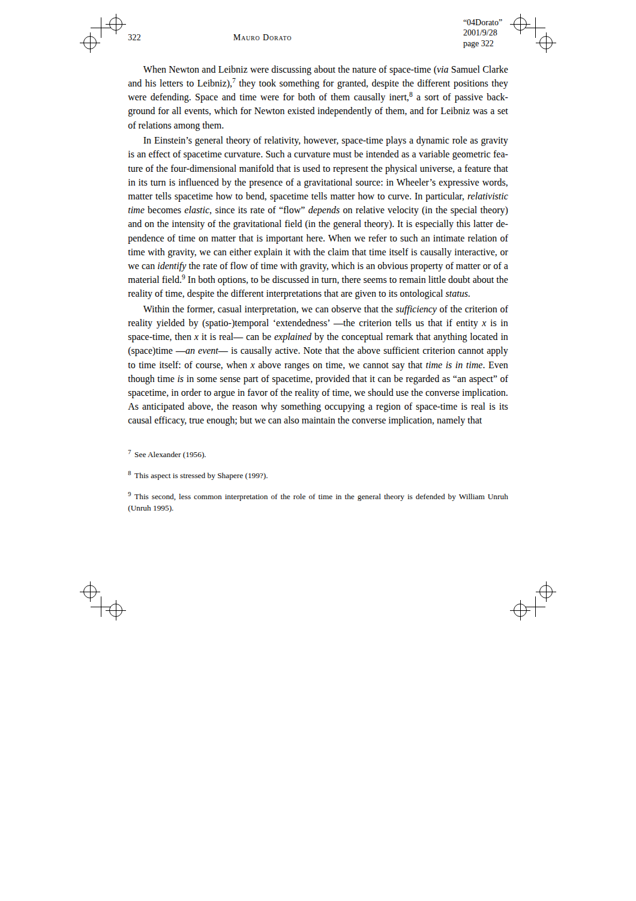“04Dorato”
2001/9/28
page 322
322 Mauro Dorato
When Newton and Leibniz were discussing about the nature of space-time (via Samuel Clarke and his letters to Leibniz),7 they took something for granted, despite the different positions they were defending. Space and time were for both of them causally inert,8 a sort of passive background for all events, which for Newton existed independently of them, and for Leibniz was a set of relations among them.
In Einstein’s general theory of relativity, however, space-time plays a dynamic role as gravity is an effect of spacetime curvature. Such a curvature must be intended as a variable geometric feature of the four-dimensional manifold that is used to represent the physical universe, a feature that in its turn is influenced by the presence of a gravitational source: in Wheeler’s expressive words, matter tells spacetime how to bend, spacetime tells matter how to curve. In particular, relativistic time becomes elastic, since its rate of “flow” depends on relative velocity (in the special theory) and on the intensity of the gravitational field (in the general theory). It is especially this latter dependence of time on matter that is important here. When we refer to such an intimate relation of time with gravity, we can either explain it with the claim that time itself is causally interactive, or we can identify the rate of flow of time with gravity, which is an obvious property of matter or of a material field.9 In both options, to be discussed in turn, there seems to remain little doubt about the reality of time, despite the different interpretations that are given to its ontological status.
Within the former, casual interpretation, we can observe that the sufficiency of the criterion of reality yielded by (spatio-)temporal ‘extendedness’ —the criterion tells us that if entity x is in space-time, then x it is real— can be explained by the conceptual remark that anything located in (space)time —an event— is causally active. Note that the above sufficient criterion cannot apply to time itself: of course, when x above ranges on time, we cannot say that time is in time. Even though time is in some sense part of spacetime, provided that it can be regarded as “an aspect” of spacetime, in order to argue in favor of the reality of time, we should use the converse implication. As anticipated above, the reason why something occupying a region of space-time is real is its causal efficacy, true enough; but we can also maintain the converse implication, namely that
7 See Alexander (1956).
8 This aspect is stressed by Shapere (199?).
9 This second, less common interpretation of the role of time in the general theory is defended by William Unruh (Unruh 1995).